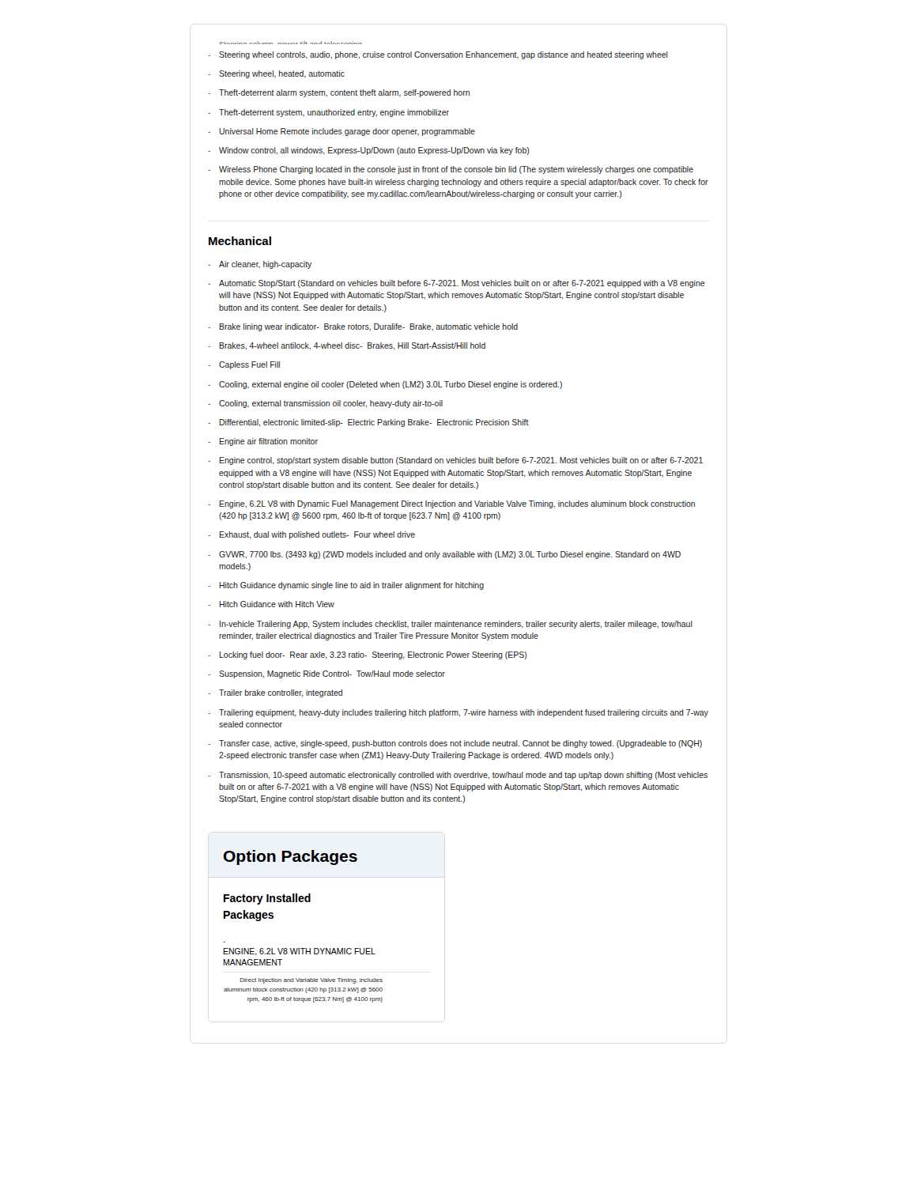Steering column, power tilt and telescoping
Steering wheel controls, audio, phone, cruise control Conversation Enhancement, gap distance and heated steering wheel
Steering wheel, heated, automatic
Theft-deterrent alarm system, content theft alarm, self-powered horn
Theft-deterrent system, unauthorized entry, engine immobilizer
Universal Home Remote includes garage door opener, programmable
Window control, all windows, Express-Up/Down (auto Express-Up/Down via key fob)
Wireless Phone Charging located in the console just in front of the console bin lid (The system wirelessly charges one compatible mobile device. Some phones have built-in wireless charging technology and others require a special adaptor/back cover. To check for phone or other device compatibility, see my.cadillac.com/learnAbout/wireless-charging or consult your carrier.)
Mechanical
Air cleaner, high-capacity
Automatic Stop/Start (Standard on vehicles built before 6-7-2021. Most vehicles built on or after 6-7-2021 equipped with a V8 engine will have (NSS) Not Equipped with Automatic Stop/Start, which removes Automatic Stop/Start, Engine control stop/start disable button and its content. See dealer for details.)
Brake lining wear indicator- Brake rotors, Duralife- Brake, automatic vehicle hold
Brakes, 4-wheel antilock, 4-wheel disc- Brakes, Hill Start-Assist/Hill hold
Capless Fuel Fill
Cooling, external engine oil cooler (Deleted when (LM2) 3.0L Turbo Diesel engine is ordered.)
Cooling, external transmission oil cooler, heavy-duty air-to-oil
Differential, electronic limited-slip- Electric Parking Brake- Electronic Precision Shift
Engine air filtration monitor
Engine control, stop/start system disable button (Standard on vehicles built before 6-7-2021. Most vehicles built on or after 6-7-2021 equipped with a V8 engine will have (NSS) Not Equipped with Automatic Stop/Start, which removes Automatic Stop/Start, Engine control stop/start disable button and its content. See dealer for details.)
Engine, 6.2L V8 with Dynamic Fuel Management Direct Injection and Variable Valve Timing, includes aluminum block construction (420 hp [313.2 kW] @ 5600 rpm, 460 lb-ft of torque [623.7 Nm] @ 4100 rpm)
Exhaust, dual with polished outlets- Four wheel drive
GVWR, 7700 lbs. (3493 kg) (2WD models included and only available with (LM2) 3.0L Turbo Diesel engine. Standard on 4WD models.)
Hitch Guidance dynamic single line to aid in trailer alignment for hitching
Hitch Guidance with Hitch View
In-vehicle Trailering App, System includes checklist, trailer maintenance reminders, trailer security alerts, trailer mileage, tow/haul reminder, trailer electrical diagnostics and Trailer Tire Pressure Monitor System module
Locking fuel door- Rear axle, 3.23 ratio- Steering, Electronic Power Steering (EPS)
Suspension, Magnetic Ride Control- Tow/Haul mode selector
Trailer brake controller, integrated
Trailering equipment, heavy-duty includes trailering hitch platform, 7-wire harness with independent fused trailering circuits and 7-way sealed connector
Transfer case, active, single-speed, push-button controls does not include neutral. Cannot be dinghy towed. (Upgradeable to (NQH) 2-speed electronic transfer case when (ZM1) Heavy-Duty Trailering Package is ordered. 4WD models only.)
Transmission, 10-speed automatic electronically controlled with overdrive, tow/haul mode and tap up/tap down shifting (Most vehicles built on or after 6-7-2021 with a V8 engine will have (NSS) Not Equipped with Automatic Stop/Start, which removes Automatic Stop/Start, Engine control stop/start disable button and its content.)
Option Packages
Factory Installed
Packages
-
ENGINE, 6.2L V8 WITH DYNAMIC FUEL MANAGEMENT
Direct Injection and Variable Valve Timing, includes aluminum block construction (420 hp [313.2 kW] @ 5600 rpm, 460 lb-ft of torque [623.7 Nm] @ 4100 rpm)